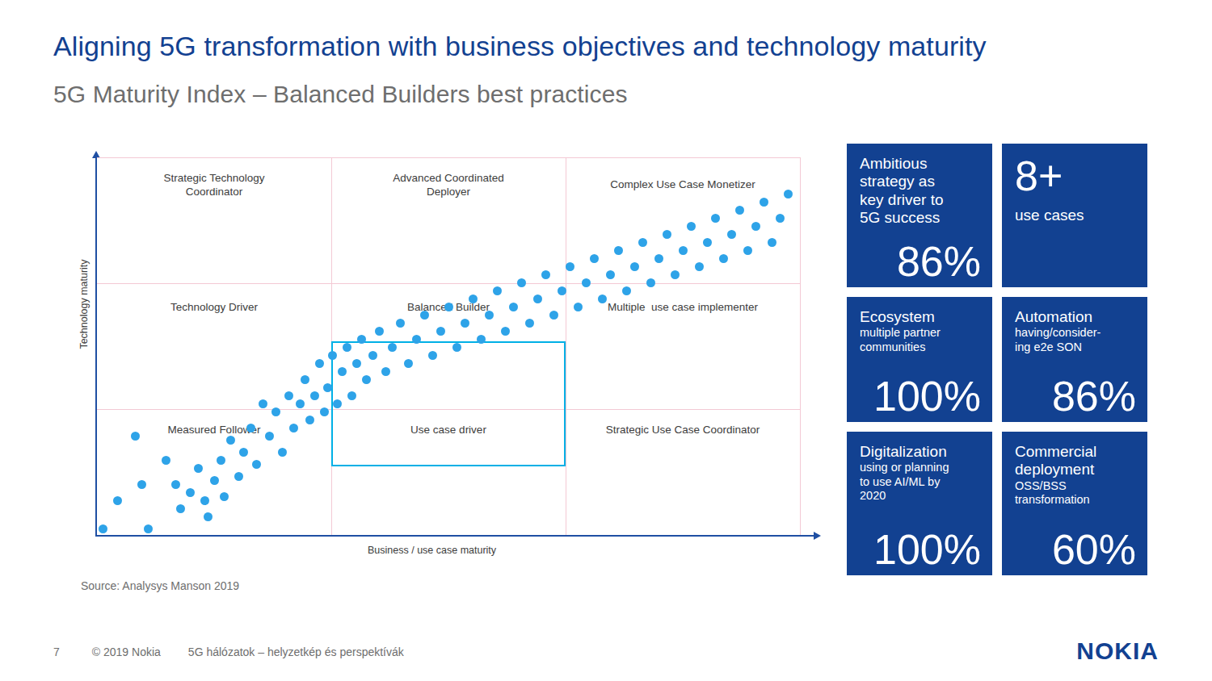Aligning 5G transformation with business objectives and technology maturity
5G Maturity Index – Balanced Builders best practices
Strategic Technology
Coordinator
Advanced Coordinated
Deployer
Complex Use Case Monetizer
Technology Driver
Balanced Builder
Multiple use case implementer
Measured Follower
Use case driver
Strategic Use Case Coordinator
Technology maturity
Business / use case maturity
Source: Analysys Manson 2019
Ambitious
strategy as
key driver to
5G success
86%
8+
use cases
Ecosystem
multiple partner
communities
100%
Automation
having/consider-
ing e2e SON
86%
Digitalization
using or planning
to use AI/ML by
2020
100%
Commercial
deployment
OSS/BSS
transformation
60%
7© 2019 Nokia 5G hálózatok – helyzetkép és perspektívák
NOKIA